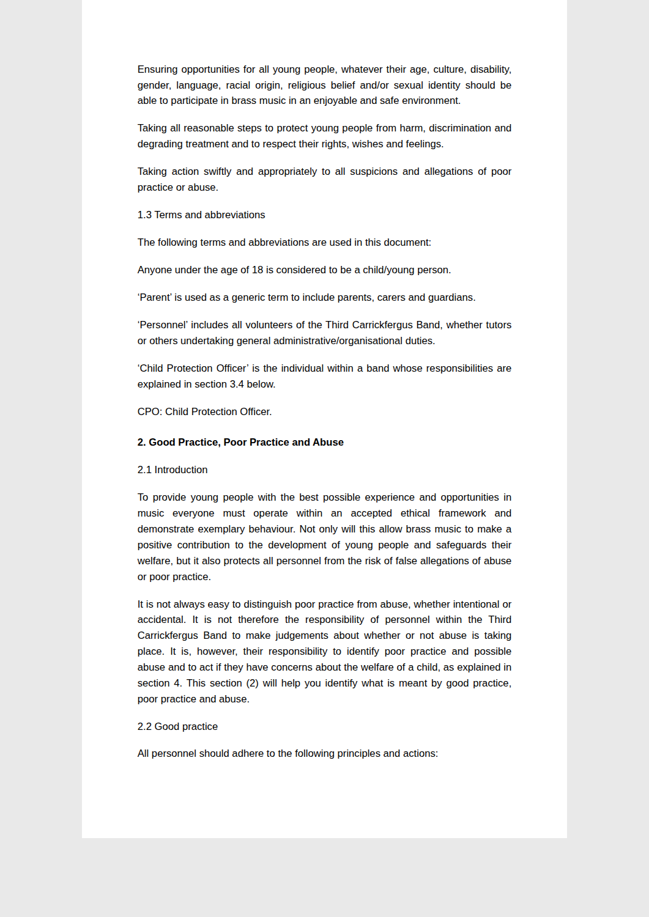Ensuring opportunities for all young people, whatever their age, culture, disability, gender, language, racial origin, religious belief and/or sexual identity should be able to participate in brass music in an enjoyable and safe environment.
Taking all reasonable steps to protect young people from harm, discrimination and degrading treatment and to respect their rights, wishes and feelings.
Taking action swiftly and appropriately to all suspicions and allegations of poor practice or abuse.
1.3 Terms and abbreviations
The following terms and abbreviations are used in this document:
Anyone under the age of 18 is considered to be a child/young person.
‘Parent’ is used as a generic term to include parents, carers and guardians.
‘Personnel’ includes all volunteers of the Third Carrickfergus Band, whether tutors or others undertaking general administrative/organisational duties.
‘Child Protection Officer’ is the individual within a band whose responsibilities are explained in section 3.4 below.
CPO: Child Protection Officer.
2. Good Practice, Poor Practice and Abuse
2.1 Introduction
To provide young people with the best possible experience and opportunities in music everyone must operate within an accepted ethical framework and demonstrate exemplary behaviour. Not only will this allow brass music to make a positive contribution to the development of young people and safeguards their welfare, but it also protects all personnel from the risk of false allegations of abuse or poor practice.
It is not always easy to distinguish poor practice from abuse, whether intentional or accidental. It is not therefore the responsibility of personnel within the Third Carrickfergus Band to make judgements about whether or not abuse is taking place. It is, however, their responsibility to identify poor practice and possible abuse and to act if they have concerns about the welfare of a child, as explained in section 4. This section (2) will help you identify what is meant by good practice, poor practice and abuse.
2.2 Good practice
All personnel should adhere to the following principles and actions: